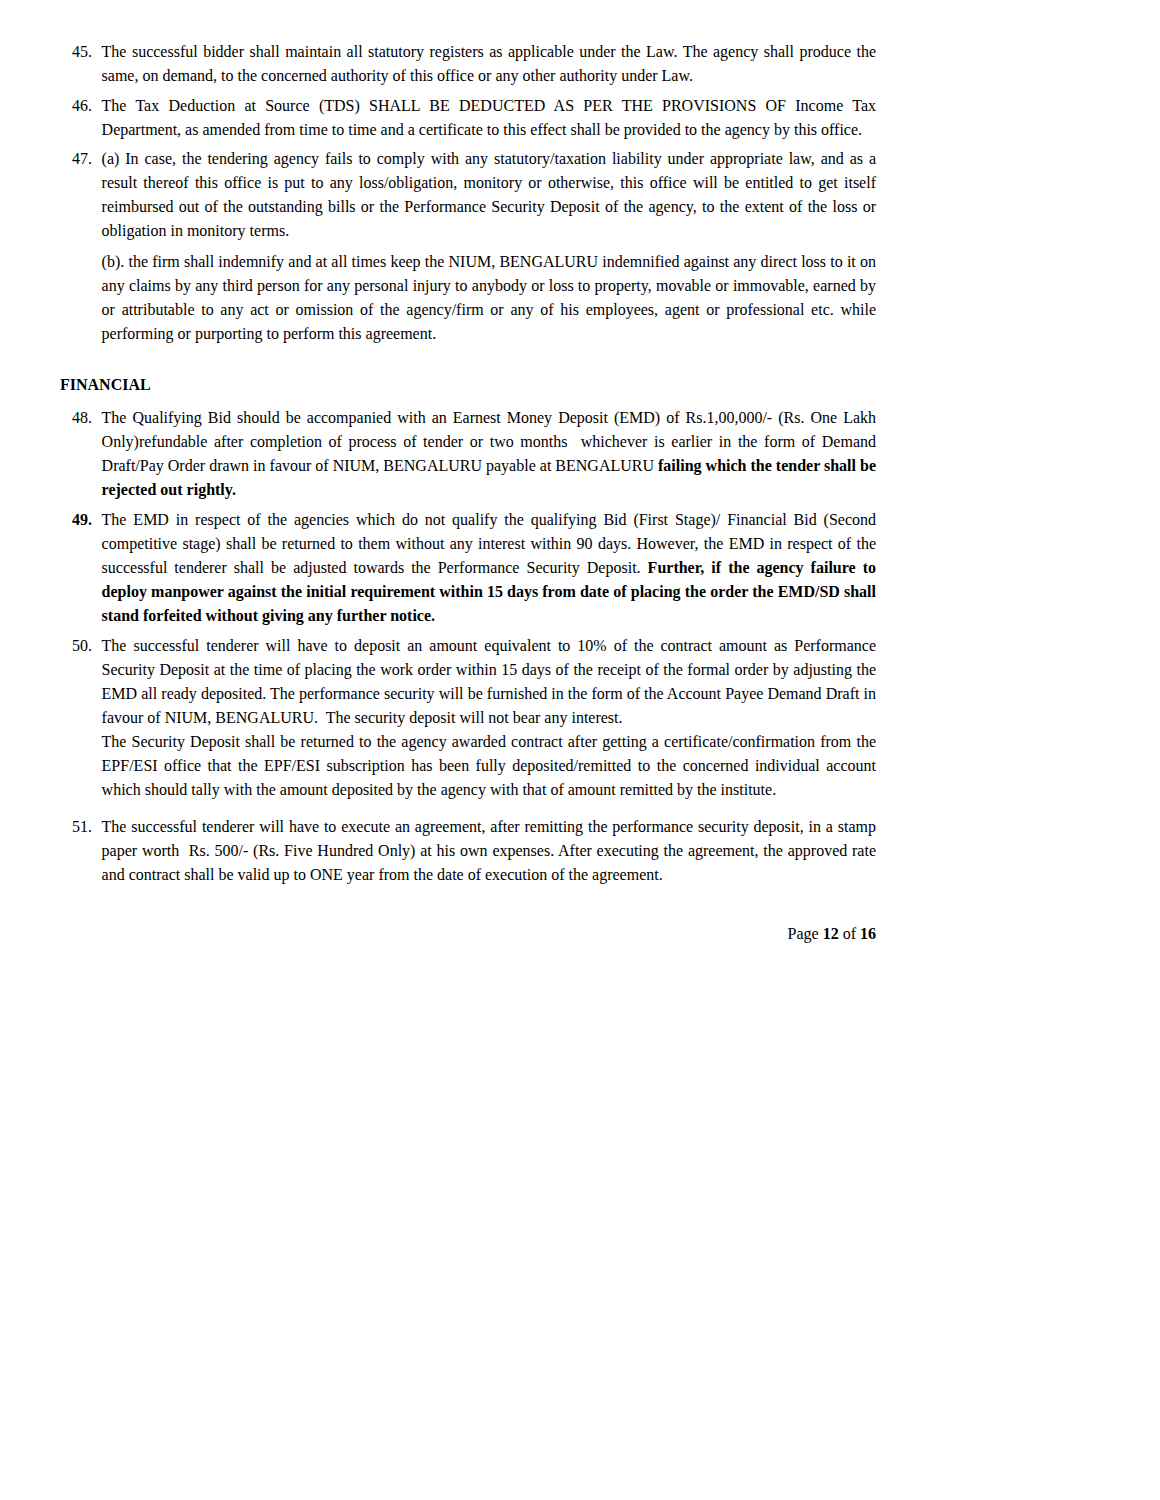45. The successful bidder shall maintain all statutory registers as applicable under the Law. The agency shall produce the same, on demand, to the concerned authority of this office or any other authority under Law.
46. The Tax Deduction at Source (TDS) SHALL BE DEDUCTED AS PER THE PROVISIONS OF Income Tax Department, as amended from time to time and a certificate to this effect shall be provided to the agency by this office.
47.
(a) In case, the tendering agency fails to comply with any statutory/taxation liability under appropriate law, and as a result thereof this office is put to any loss/obligation, monitory or otherwise, this office will be entitled to get itself reimbursed out of the outstanding bills or the Performance Security Deposit of the agency, to the extent of the loss or obligation in monitory terms.
(b). the firm shall indemnify and at all times keep the NIUM, BENGALURU indemnified against any direct loss to it on any claims by any third person for any personal injury to anybody or loss to property, movable or immovable, earned by or attributable to any act or omission of the agency/firm or any of his employees, agent or professional etc. while performing or purporting to perform this agreement.
FINANCIAL
48. The Qualifying Bid should be accompanied with an Earnest Money Deposit (EMD) of Rs.1,00,000/- (Rs. One Lakh Only)refundable after completion of process of tender or two months whichever is earlier in the form of Demand Draft/Pay Order drawn in favour of NIUM, BENGALURU payable at BENGALURU failing which the tender shall be rejected out rightly.
49. The EMD in respect of the agencies which do not qualify the qualifying Bid (First Stage)/ Financial Bid (Second competitive stage) shall be returned to them without any interest within 90 days. However, the EMD in respect of the successful tenderer shall be adjusted towards the Performance Security Deposit. Further, if the agency failure to deploy manpower against the initial requirement within 15 days from date of placing the order the EMD/SD shall stand forfeited without giving any further notice.
50.
The successful tenderer will have to deposit an amount equivalent to 10% of the contract amount as Performance Security Deposit at the time of placing the work order within 15 days of the receipt of the formal order by adjusting the EMD all ready deposited. The performance security will be furnished in the form of the Account Payee Demand Draft in favour of NIUM, BENGALURU. The security deposit will not bear any interest.
The Security Deposit shall be returned to the agency awarded contract after getting a certificate/confirmation from the EPF/ESI office that the EPF/ESI subscription has been fully deposited/remitted to the concerned individual account which should tally with the amount deposited by the agency with that of amount remitted by the institute.
51. The successful tenderer will have to execute an agreement, after remitting the performance security deposit, in a stamp paper worth Rs. 500/- (Rs. Five Hundred Only) at his own expenses. After executing the agreement, the approved rate and contract shall be valid up to ONE year from the date of execution of the agreement.
Page 12 of 16